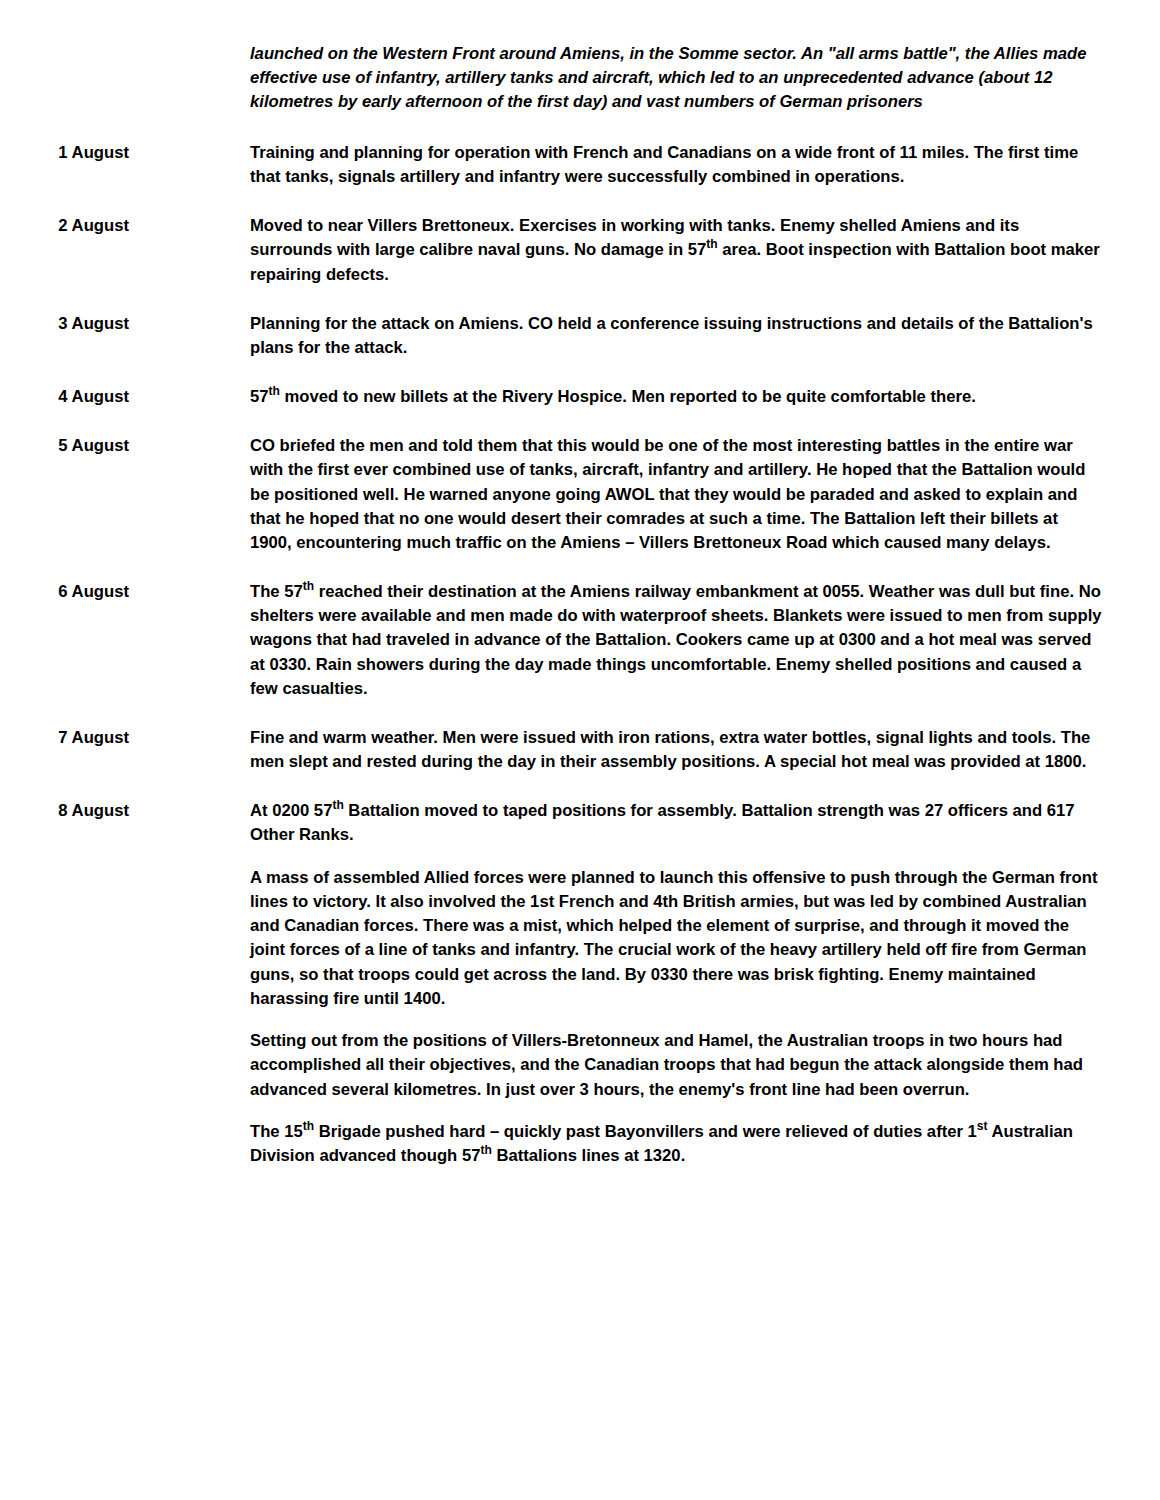launched on the Western Front around Amiens, in the Somme sector. An "all arms battle", the Allies made effective use of infantry, artillery tanks and aircraft, which led to an unprecedented advance (about 12 kilometres by early afternoon of the first day) and vast numbers of German prisoners
1 August
Training and planning for operation with French and Canadians on a wide front of 11 miles. The first time that tanks, signals artillery and infantry were successfully combined in operations.
2 August
Moved to near Villers Brettoneux. Exercises in working with tanks. Enemy shelled Amiens and its surrounds with large calibre naval guns. No damage in 57th area. Boot inspection with Battalion boot maker repairing defects.
3 August
Planning for the attack on Amiens. CO held a conference issuing instructions and details of the Battalion's plans for the attack.
4 August
57th moved to new billets at the Rivery Hospice. Men reported to be quite comfortable there.
5 August
CO briefed the men and told them that this would be one of the most interesting battles in the entire war with the first ever combined use of tanks, aircraft, infantry and artillery. He hoped that the Battalion would be positioned well. He warned anyone going AWOL that they would be paraded and asked to explain and that he hoped that no one would desert their comrades at such a time. The Battalion left their billets at 1900, encountering much traffic on the Amiens – Villers Brettoneux Road which caused many delays.
6 August
The 57th reached their destination at the Amiens railway embankment at 0055. Weather was dull but fine. No shelters were available and men made do with waterproof sheets. Blankets were issued to men from supply wagons that had traveled in advance of the Battalion. Cookers came up at 0300 and a hot meal was served at 0330. Rain showers during the day made things uncomfortable. Enemy shelled positions and caused a few casualties.
7 August
Fine and warm weather. Men were issued with iron rations, extra water bottles, signal lights and tools. The men slept and rested during the day in their assembly positions. A special hot meal was provided at 1800.
8 August
At 0200 57th Battalion moved to taped positions for assembly. Battalion strength was 27 officers and 617 Other Ranks.
A mass of assembled Allied forces were planned to launch this offensive to push through the German front lines to victory. It also involved the 1st French and 4th British armies, but was led by combined Australian and Canadian forces. There was a mist, which helped the element of surprise, and through it moved the joint forces of a line of tanks and infantry. The crucial work of the heavy artillery held off fire from German guns, so that troops could get across the land. By 0330 there was brisk fighting. Enemy maintained harassing fire until 1400.
Setting out from the positions of Villers-Bretonneux and Hamel, the Australian troops in two hours had accomplished all their objectives, and the Canadian troops that had begun the attack alongside them had advanced several kilometres. In just over 3 hours, the enemy's front line had been overrun.
The 15th Brigade pushed hard – quickly past Bayonvillers and were relieved of duties after 1st Australian Division advanced though 57th Battalions lines at 1320.